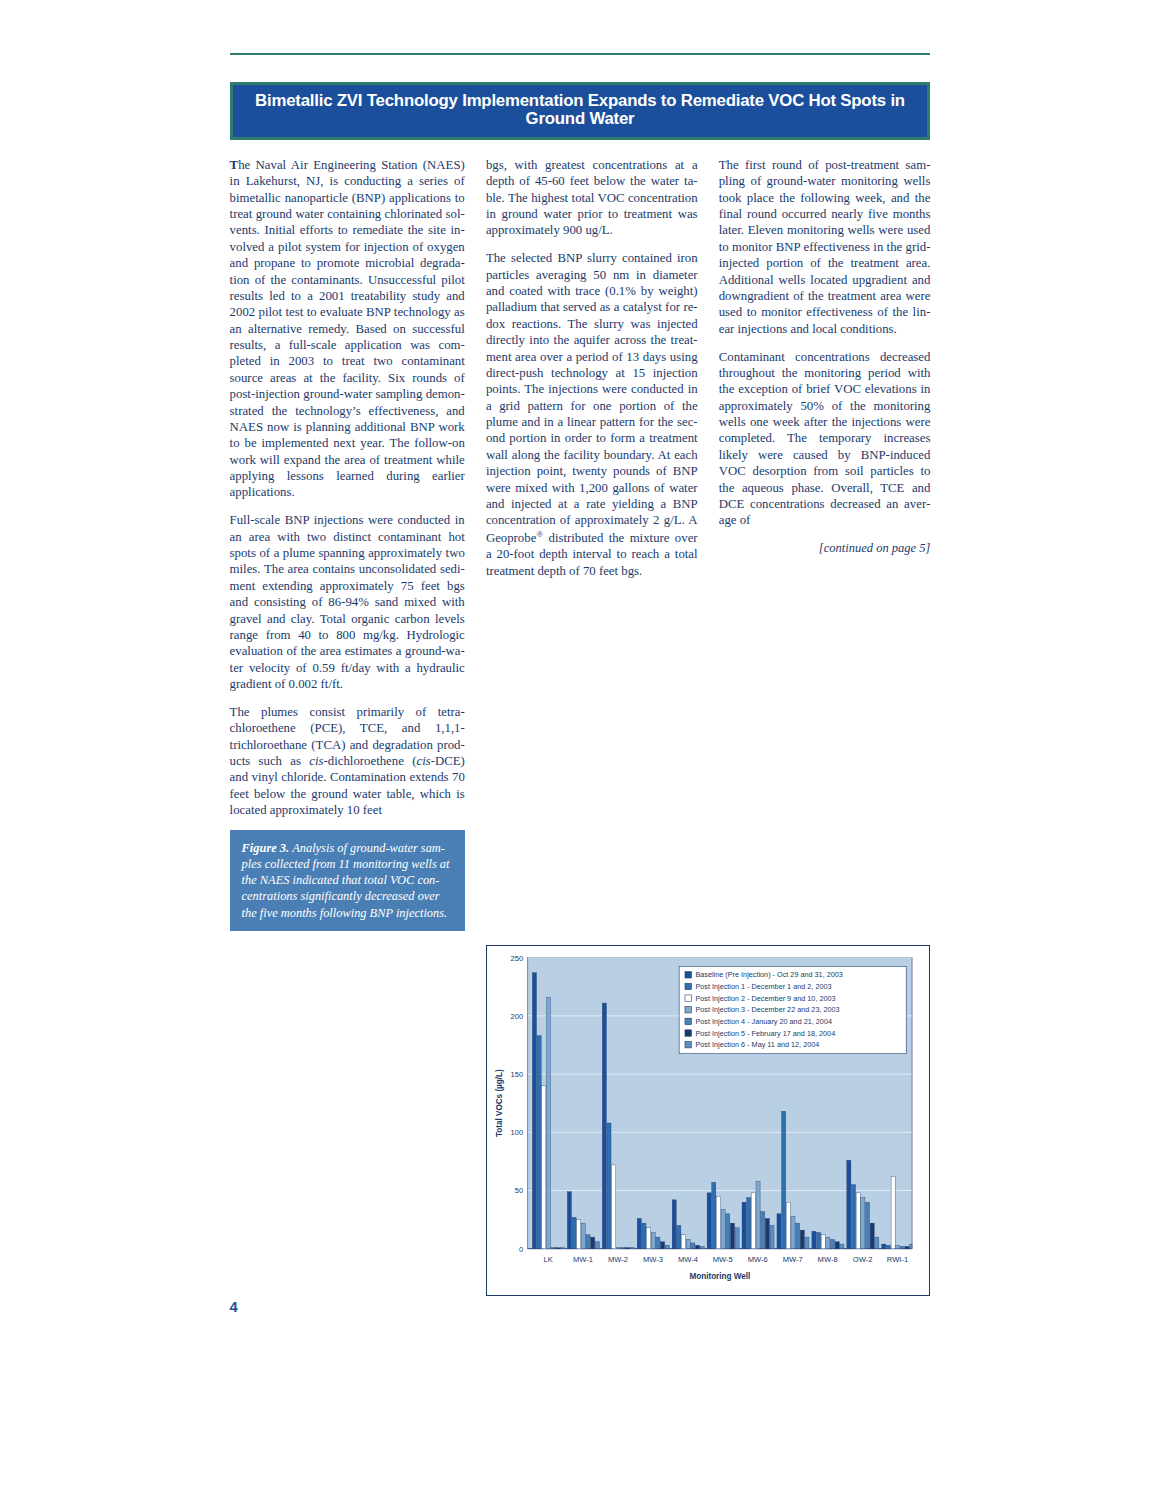Bimetallic ZVI Technology Implementation Expands to Remediate VOC Hot Spots in Ground Water
The Naval Air Engineering Station (NAES) in Lakehurst, NJ, is conducting a series of bimetallic nanoparticle (BNP) applications to treat ground water containing chlorinated solvents. Initial efforts to remediate the site involved a pilot system for injection of oxygen and propane to promote microbial degradation of the contaminants. Unsuccessful pilot results led to a 2001 treatability study and 2002 pilot test to evaluate BNP technology as an alternative remedy. Based on successful results, a full-scale application was completed in 2003 to treat two contaminant source areas at the facility. Six rounds of post-injection ground-water sampling demonstrated the technology’s effectiveness, and NAES now is planning additional BNP work to be implemented next year. The follow-on work will expand the area of treatment while applying lessons learned during earlier applications.
Full-scale BNP injections were conducted in an area with two distinct contaminant hot spots of a plume spanning approximately two miles. The area contains unconsolidated sediment extending approximately 75 feet bgs and consisting of 86-94% sand mixed with gravel and clay. Total organic carbon levels range from 40 to 800 mg/kg. Hydrologic evaluation of the area estimates a ground-water velocity of 0.59 ft/day with a hydraulic gradient of 0.002 ft/ft.
The plumes consist primarily of tetrachloroethene (PCE), TCE, and 1,1,1-trichloroethane (TCA) and degradation products such as cis-dichloroethene (cis-DCE) and vinyl chloride. Contamination extends 70 feet below the ground water table, which is located approximately 10 feet
Figure 3. Analysis of ground-water samples collected from 11 monitoring wells at the NAES indicated that total VOC concentrations significantly decreased over the five months following BNP injections.
bgs, with greatest concentrations at a depth of 45-60 feet below the water table. The highest total VOC concentration in ground water prior to treatment was approximately 900 ug/L.
The selected BNP slurry contained iron particles averaging 50 nm in diameter and coated with trace (0.1% by weight) palladium that served as a catalyst for redox reactions. The slurry was injected directly into the aquifer across the treatment area over a period of 13 days using direct-push technology at 15 injection points. The injections were conducted in a grid pattern for one portion of the plume and in a linear pattern for the second portion in order to form a treatment wall along the facility boundary. At each injection point, twenty pounds of BNP were mixed with 1,200 gallons of water and injected at a rate yielding a BNP concentration of approximately 2 g/L. A Geoprobe® distributed the mixture over a 20-foot depth interval to reach a total treatment depth of 70 feet bgs.
The first round of post-treatment sampling of ground-water monitoring wells took place the following week, and the final round occurred nearly five months later. Eleven monitoring wells were used to monitor BNP effectiveness in the grid-injected portion of the treatment area. Additional wells located upgradient and downgradient of the treatment area were used to monitor effectiveness of the linear injections and local conditions.
Contaminant concentrations decreased throughout the monitoring period with the exception of brief VOC elevations in approximately 50% of the monitoring wells one week after the injections were completed. The temporary increases likely were caused by BNP-induced VOC desorption from soil particles to the aqueous phase. Overall, TCE and DCE concentrations decreased an average of
[continued on page 5]
0 50 100 150 200 250 Total VOCs (µg/L) Baseline (Pre Injection) - Oct 29 and 31, 2003 Post Injection 1 - December 1 and 2, 2003 Post Injection 2 - December 9 and 10, 2003 Post Injection 3 - December 22 and 23, 2003 Post Injection 4 - January 20 and 21, 2004 Post Injection 5 - February 17 and 18, 2004 Post Injection 6 - May 11 and 12, 2004 LK MW-1 MW-2 MW-3 MW-4 MW-5 MW-6 MW-7 MW-8 OW-2 RWI-1 Monitoring Well
4